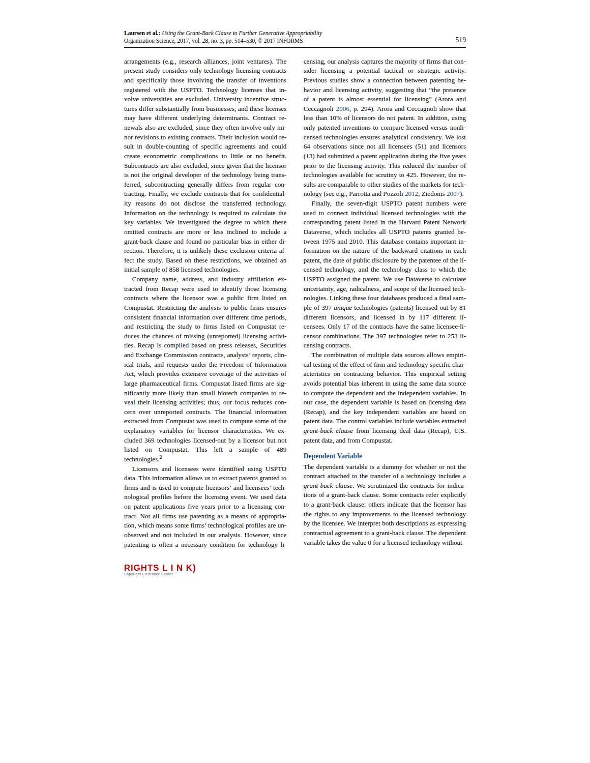Laursen et al.: Using the Grant-Back Clause to Further Generative Appropriability Organization Science, 2017, vol. 28, no. 3, pp. 514–530, © 2017 INFORMS 519
arrangements (e.g., research alliances, joint ventures). The present study considers only technology licensing contracts and specifically those involving the transfer of inventions registered with the USPTO. Technology licenses that involve universities are excluded. University incentive structures differ substantially from businesses, and these licenses may have different underlying determinants. Contract renewals also are excluded, since they often involve only minor revisions to existing contracts. Their inclusion would result in double-counting of specific agreements and could create econometric complications to little or no benefit. Subcontracts are also excluded, since given that the licensor is not the original developer of the technology being transferred, subcontracting generally differs from regular contracting. Finally, we exclude contracts that for confidentiality reasons do not disclose the transferred technology. Information on the technology is required to calculate the key variables. We investigated the degree to which these omitted contracts are more or less inclined to include a grant-back clause and found no particular bias in either direction. Therefore, it is unlikely these exclusion criteria affect the study. Based on these restrictions, we obtained an initial sample of 858 licensed technologies.
Company name, address, and industry affiliation extracted from Recap were used to identify those licensing contracts where the licensor was a public firm listed on Compustat. Restricting the analysis to public firms ensures consistent financial information over different time periods, and restricting the study to firms listed on Compustat reduces the chances of missing (unreported) licensing activities. Recap is compiled based on press releases, Securities and Exchange Commission contracts, analysts’ reports, clinical trials, and requests under the Freedom of Information Act, which provides extensive coverage of the activities of large pharmaceutical firms. Compustat listed firms are significantly more likely than small biotech companies to reveal their licensing activities; thus, our focus reduces concern over unreported contracts. The financial information extracted from Compustat was used to compute some of the explanatory variables for licensor characteristics. We excluded 369 technologies licensed-out by a licensor but not listed on Compustat. This left a sample of 489 technologies.2
Licensors and licensees were identified using USPTO data. This information allows us to extract patents granted to firms and is used to compute licensors’ and licensees’ technological profiles before the licensing event. We used data on patent applications five years prior to a licensing contract. Not all firms use patenting as a means of appropriation, which means some firms’ technological profiles are unobserved and not included in our analysis. However, since patenting is often a necessary condition for technology licensing, our analysis captures the majority of firms that consider licensing a potential tactical or strategic activity. Previous studies show a connection between patenting behavior and licensing activity, suggesting that “the presence of a patent is almost essential for licensing” (Arora and Ceccagnoli 2006, p. 294). Arora and Ceccagnoli show that less than 10% of licensors do not patent. In addition, using only patented inventions to compare licensed versus nonlicensed technologies ensures analytical consistency. We lost 64 observations since not all licensees (51) and licensors (13) had submitted a patent application during the five years prior to the licensing activity. This reduced the number of technologies available for scrutiny to 425. However, the results are comparable to other studies of the markets for technology (see e.g., Parrotta and Pozzoli 2012, Ziedonis 2007).
Finally, the seven-digit USPTO patent numbers were used to connect individual licensed technologies with the corresponding patent listed in the Harvard Patent Network Dataverse, which includes all USPTO patents granted between 1975 and 2010. This database contains important information on the nature of the backward citations in each patent, the date of public disclosure by the patentee of the licensed technology, and the technology class to which the USPTO assigned the patent. We use Dataverse to calculate uncertainty, age, radicalness, and scope of the licensed technologies. Linking these four databases produced a final sample of 397 unique technologies (patents) licensed out by 81 different licensors, and licensed in by 117 different licensees. Only 17 of the contracts have the same licensee-licensor combinations. The 397 technologies refer to 253 licensing contracts.
The combination of multiple data sources allows empirical testing of the effect of firm and technology specific characteristics on contracting behavior. This empirical setting avoids potential bias inherent in using the same data source to compute the dependent and the independent variables. In our case, the dependent variable is based on licensing data (Recap), and the key independent variables are based on patent data. The control variables include variables extracted grant-back clause from licensing deal data (Recap), U.S. patent data, and from Compustat.
Dependent Variable
The dependent variable is a dummy for whether or not the contract attached to the transfer of a technology includes a grant-back clause. We scrutinized the contracts for indications of a grant-back clause. Some contracts refer explicitly to a grant-back clause; others indicate that the licensor has the rights to any improvements to the licensed technology by the licensee. We interpret both descriptions as expressing contractual agreement to a grant-back clause. The dependent variable takes the value 0 for a licensed technology without
RIGHTS L I N K) Copyright Clearance Center